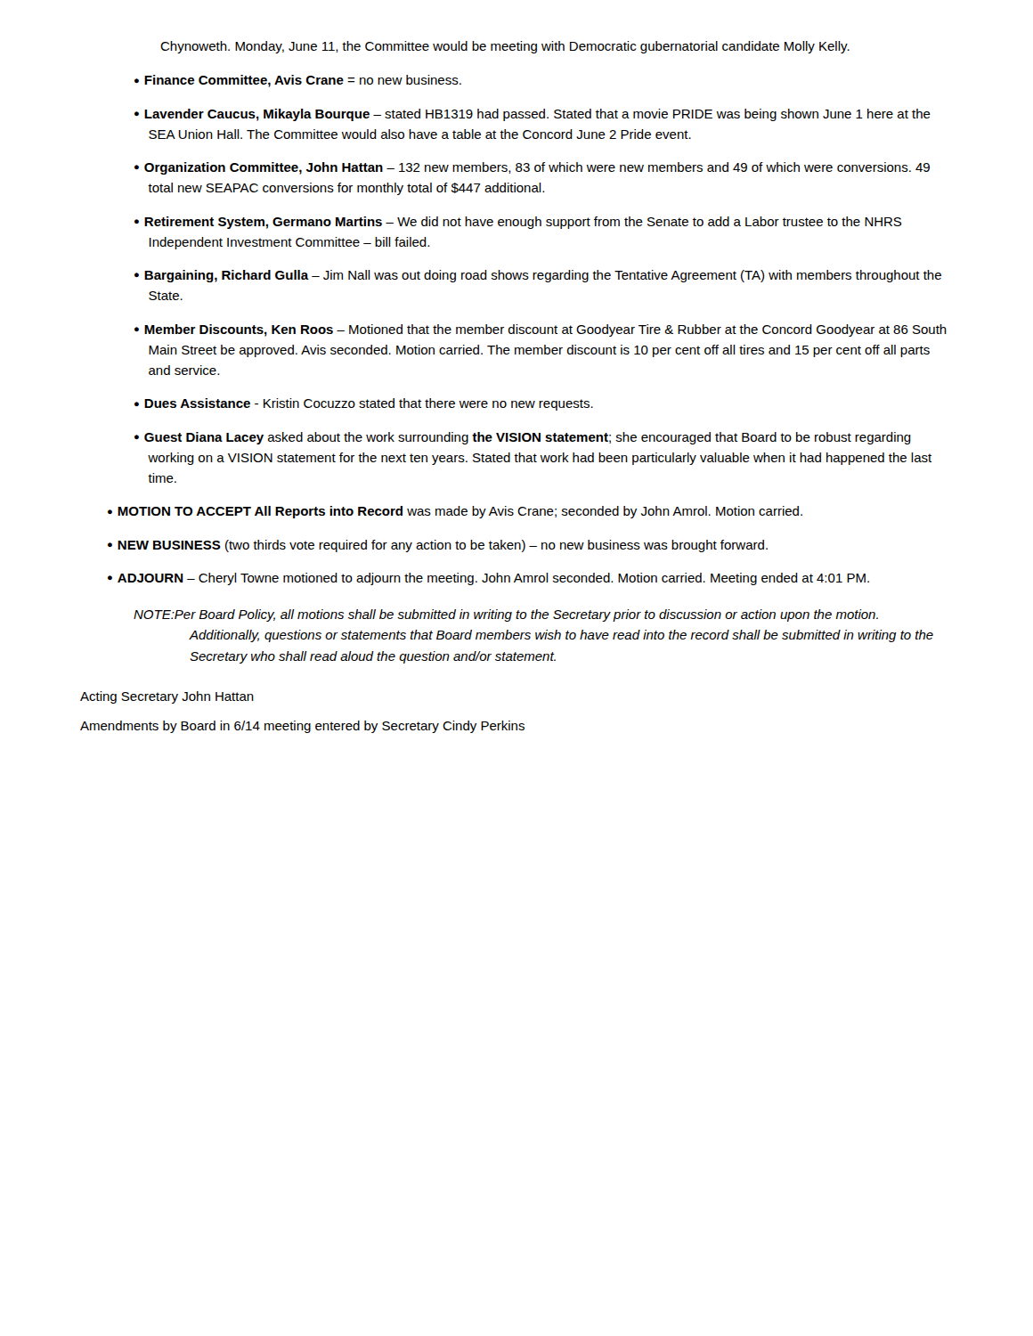Chynoweth. Monday, June 11, the Committee would be meeting with Democratic gubernatorial candidate Molly Kelly.
Finance Committee, Avis Crane = no new business.
Lavender Caucus, Mikayla Bourque – stated HB1319 had passed. Stated that a movie PRIDE was being shown June 1 here at the SEA Union Hall. The Committee would also have a table at the Concord June 2 Pride event.
Organization Committee, John Hattan – 132 new members, 83 of which were new members and 49 of which were conversions. 49 total new SEAPAC conversions for monthly total of $447 additional.
Retirement System, Germano Martins – We did not have enough support from the Senate to add a Labor trustee to the NHRS Independent Investment Committee – bill failed.
Bargaining, Richard Gulla – Jim Nall was out doing road shows regarding the Tentative Agreement (TA) with members throughout the State.
Member Discounts, Ken Roos – Motioned that the member discount at Goodyear Tire & Rubber at the Concord Goodyear at 86 South Main Street be approved. Avis seconded. Motion carried. The member discount is 10 per cent off all tires and 15 per cent off all parts and service.
Dues Assistance - Kristin Cocuzzo stated that there were no new requests.
Guest Diana Lacey asked about the work surrounding the VISION statement; she encouraged that Board to be robust regarding working on a VISION statement for the next ten years. Stated that work had been particularly valuable when it had happened the last time.
MOTION TO ACCEPT All Reports into Record was made by Avis Crane; seconded by John Amrol. Motion carried.
NEW BUSINESS (two thirds vote required for any action to be taken) – no new business was brought forward.
ADJOURN – Cheryl Towne motioned to adjourn the meeting. John Amrol seconded. Motion carried. Meeting ended at 4:01 PM.
NOTE: Per Board Policy, all motions shall be submitted in writing to the Secretary prior to discussion or action upon the motion. Additionally, questions or statements that Board members wish to have read into the record shall be submitted in writing to the Secretary who shall read aloud the question and/or statement.
Acting Secretary John Hattan
Amendments by Board in 6/14 meeting entered by Secretary Cindy Perkins